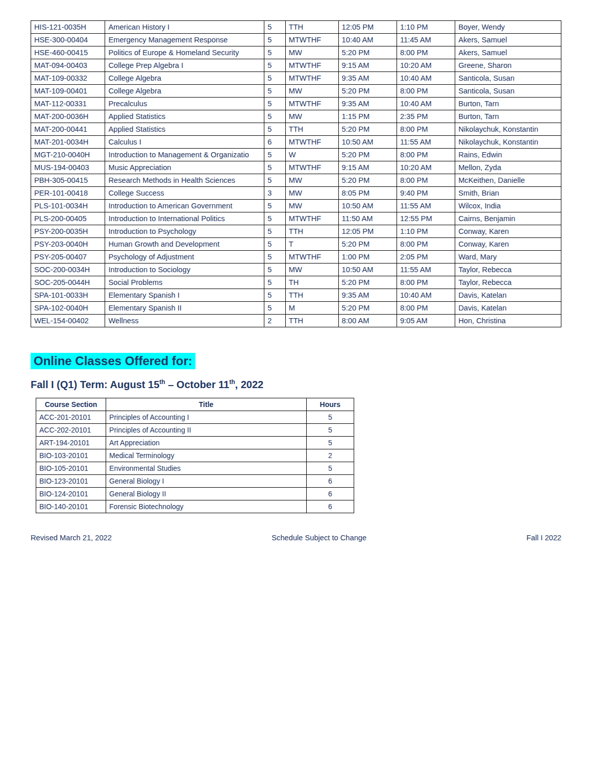| HIS-121-0035H | American History I | 5 | TTH | 12:05 PM | 1:10 PM | Boyer, Wendy |
| HSE-300-00404 | Emergency Management Response | 5 | MTWTHF | 10:40 AM | 11:45 AM | Akers, Samuel |
| HSE-460-00415 | Politics of Europe & Homeland Security | 5 | MW | 5:20 PM | 8:00 PM | Akers, Samuel |
| MAT-094-00403 | College Prep Algebra I | 5 | MTWTHF | 9:15 AM | 10:20 AM | Greene, Sharon |
| MAT-109-00332 | College Algebra | 5 | MTWTHF | 9:35 AM | 10:40 AM | Santicola, Susan |
| MAT-109-00401 | College Algebra | 5 | MW | 5:20 PM | 8:00 PM | Santicola, Susan |
| MAT-112-00331 | Precalculus | 5 | MTWTHF | 9:35 AM | 10:40 AM | Burton, Tarn |
| MAT-200-0036H | Applied Statistics | 5 | MW | 1:15 PM | 2:35 PM | Burton, Tarn |
| MAT-200-00441 | Applied Statistics | 5 | TTH | 5:20 PM | 8:00 PM | Nikolaychuk, Konstantin |
| MAT-201-0034H | Calculus I | 6 | MTWTHF | 10:50 AM | 11:55 AM | Nikolaychuk, Konstantin |
| MGT-210-0040H | Introduction to Management & Organizatio | 5 | W | 5:20 PM | 8:00 PM | Rains, Edwin |
| MUS-194-00403 | Music Appreciation | 5 | MTWTHF | 9:15 AM | 10:20 AM | Mellon, Zyda |
| PBH-305-00415 | Research Methods in Health Sciences | 5 | MW | 5:20 PM | 8:00 PM | McKeithen, Danielle |
| PER-101-00418 | College Success | 3 | MW | 8:05 PM | 9:40 PM | Smith, Brian |
| PLS-101-0034H | Introduction to American Government | 5 | MW | 10:50 AM | 11:55 AM | Wilcox, India |
| PLS-200-00405 | Introduction to International Politics | 5 | MTWTHF | 11:50 AM | 12:55 PM | Cairns, Benjamin |
| PSY-200-0035H | Introduction to Psychology | 5 | TTH | 12:05 PM | 1:10 PM | Conway, Karen |
| PSY-203-0040H | Human Growth and Development | 5 | T | 5:20 PM | 8:00 PM | Conway, Karen |
| PSY-205-00407 | Psychology of Adjustment | 5 | MTWTHF | 1:00 PM | 2:05 PM | Ward, Mary |
| SOC-200-0034H | Introduction to Sociology | 5 | MW | 10:50 AM | 11:55 AM | Taylor, Rebecca |
| SOC-205-0044H | Social Problems | 5 | TH | 5:20 PM | 8:00 PM | Taylor, Rebecca |
| SPA-101-0033H | Elementary Spanish I | 5 | TTH | 9:35 AM | 10:40 AM | Davis, Katelan |
| SPA-102-0040H | Elementary Spanish II | 5 | M | 5:20 PM | 8:00 PM | Davis, Katelan |
| WEL-154-00402 | Wellness | 2 | TTH | 8:00 AM | 9:05 AM | Hon, Christina |
Online Classes Offered for:
Fall I (Q1) Term: August 15th – October 11th, 2022
| Course Section | Title | Hours |
| --- | --- | --- |
| ACC-201-20101 | Principles of Accounting I | 5 |
| ACC-202-20101 | Principles of Accounting II | 5 |
| ART-194-20101 | Art Appreciation | 5 |
| BIO-103-20101 | Medical Terminology | 2 |
| BIO-105-20101 | Environmental Studies | 5 |
| BIO-123-20101 | General Biology I | 6 |
| BIO-124-20101 | General Biology II | 6 |
| BIO-140-20101 | Forensic Biotechnology | 6 |
Revised March 21, 2022 Schedule Subject to Change Fall I 2022